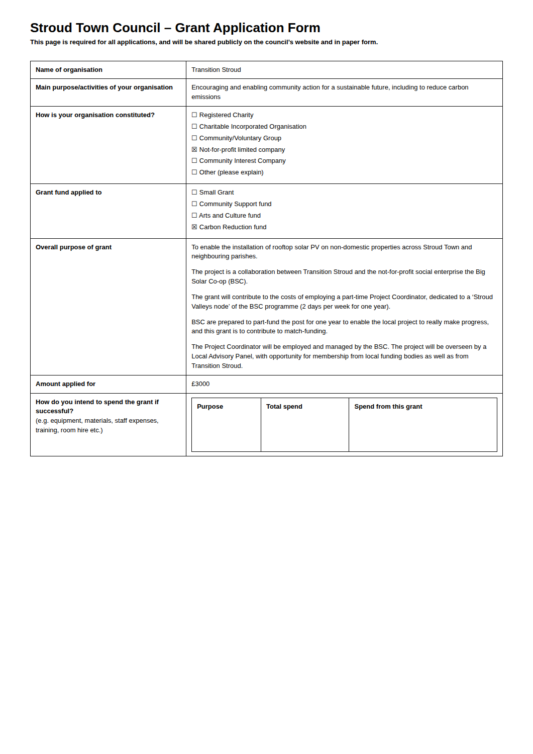Stroud Town Council – Grant Application Form
This page is required for all applications, and will be shared publicly on the council’s website and in paper form.
| Name of organisation | Transition Stroud |
| Main purpose/activities of your organisation | Encouraging and enabling community action for a sustainable future, including to reduce carbon emissions |
| How is your organisation constituted? | ☐ Registered Charity ☐ Charitable Incorporated Organisation ☐ Community/Voluntary Group ☒ Not-for-profit limited company ☐ Community Interest Company ☐ Other (please explain) |
| Grant fund applied to | ☐ Small Grant ☐ Community Support fund ☐ Arts and Culture fund ☒ Carbon Reduction fund |
| Overall purpose of grant | To enable the installation of rooftop solar PV on non-domestic properties across Stroud Town and neighbouring parishes. The project is a collaboration between Transition Stroud and the not-for-profit social enterprise the Big Solar Co-op (BSC). The grant will contribute to the costs of employing a part-time Project Coordinator, dedicated to a ‘Stroud Valleys node’ of the BSC programme (2 days per week for one year). BSC are prepared to part-fund the post for one year to enable the local project to really make progress, and this grant is to contribute to match-funding. The Project Coordinator will be employed and managed by the BSC. The project will be overseen by a Local Advisory Panel, with opportunity for membership from local funding bodies as well as from Transition Stroud. |
| Amount applied for | £3000 |
| How do you intend to spend the grant if successful? (e.g. equipment, materials, staff expenses, training, room hire etc.) | / Purpose / Total spend / Spend from this grant / |